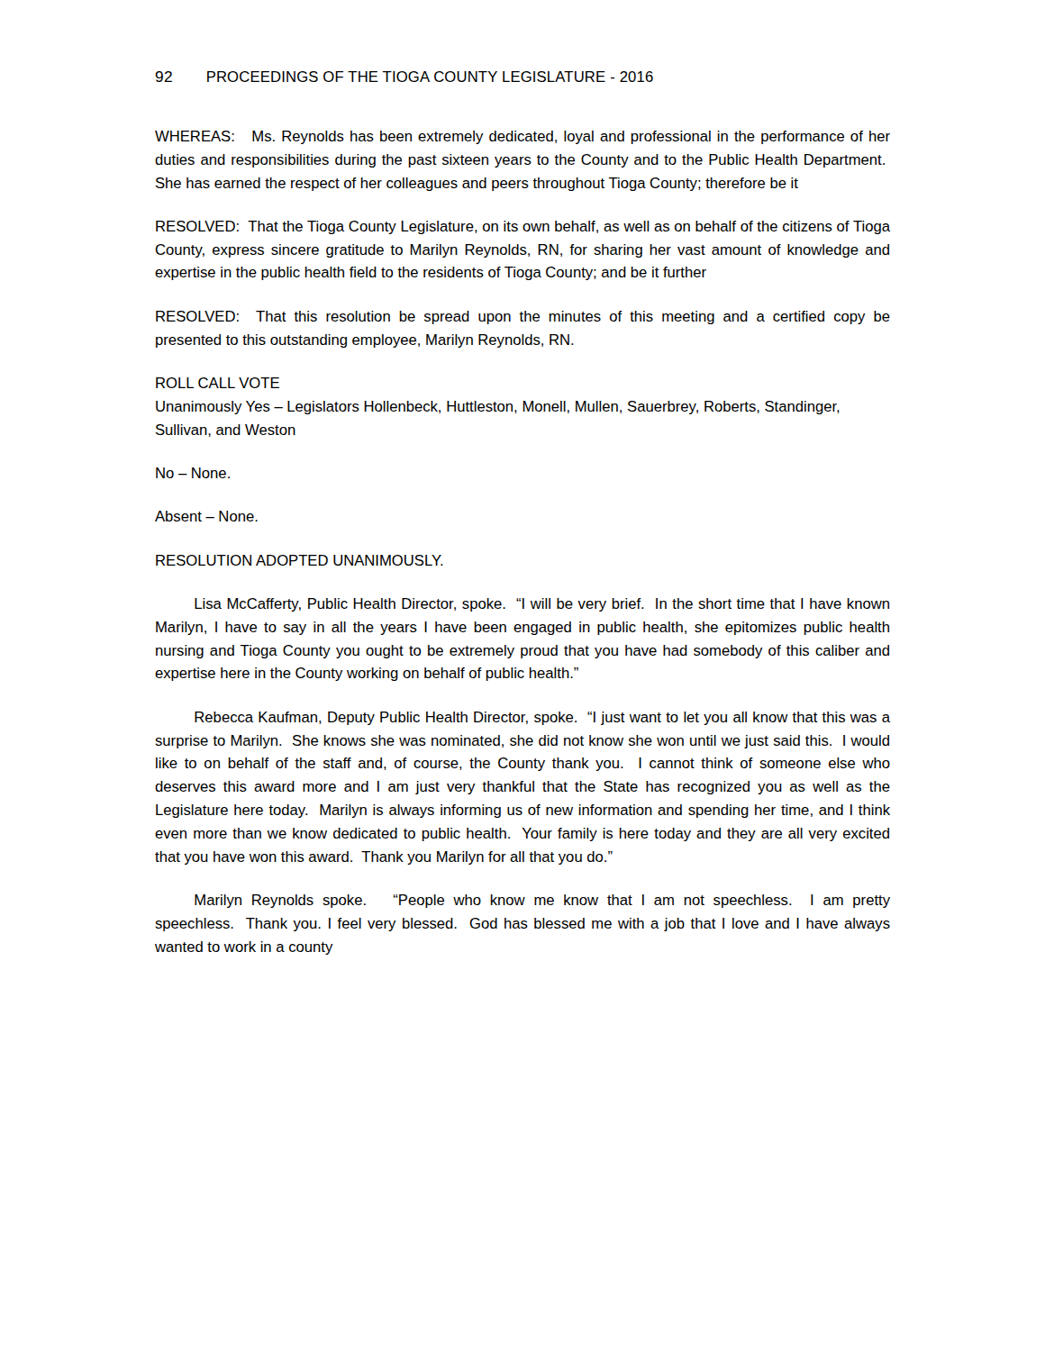92
Proceedings of the Tioga County Legislature - 2016
WHEREAS: Ms. Reynolds has been extremely dedicated, loyal and professional in the performance of her duties and responsibilities during the past sixteen years to the County and to the Public Health Department. She has earned the respect of her colleagues and peers throughout Tioga County; therefore be it
RESOLVED: That the Tioga County Legislature, on its own behalf, as well as on behalf of the citizens of Tioga County, express sincere gratitude to Marilyn Reynolds, RN, for sharing her vast amount of knowledge and expertise in the public health field to the residents of Tioga County; and be it further
RESOLVED: That this resolution be spread upon the minutes of this meeting and a certified copy be presented to this outstanding employee, Marilyn Reynolds, RN.
ROLL CALL VOTE
Unanimously Yes – Legislators Hollenbeck, Huttleston, Monell, Mullen, Sauerbrey, Roberts, Standinger, Sullivan, and Weston
No – None.
Absent – None.
RESOLUTION ADOPTED UNANIMOUSLY.
Lisa McCafferty, Public Health Director, spoke. “I will be very brief. In the short time that I have known Marilyn, I have to say in all the years I have been engaged in public health, she epitomizes public health nursing and Tioga County you ought to be extremely proud that you have had somebody of this caliber and expertise here in the County working on behalf of public health.”
Rebecca Kaufman, Deputy Public Health Director, spoke. “I just want to let you all know that this was a surprise to Marilyn. She knows she was nominated, she did not know she won until we just said this. I would like to on behalf of the staff and, of course, the County thank you. I cannot think of someone else who deserves this award more and I am just very thankful that the State has recognized you as well as the Legislature here today. Marilyn is always informing us of new information and spending her time, and I think even more than we know dedicated to public health. Your family is here today and they are all very excited that you have won this award. Thank you Marilyn for all that you do.”
Marilyn Reynolds spoke. “People who know me know that I am not speechless. I am pretty speechless. Thank you. I feel very blessed. God has blessed me with a job that I love and I have always wanted to work in a county